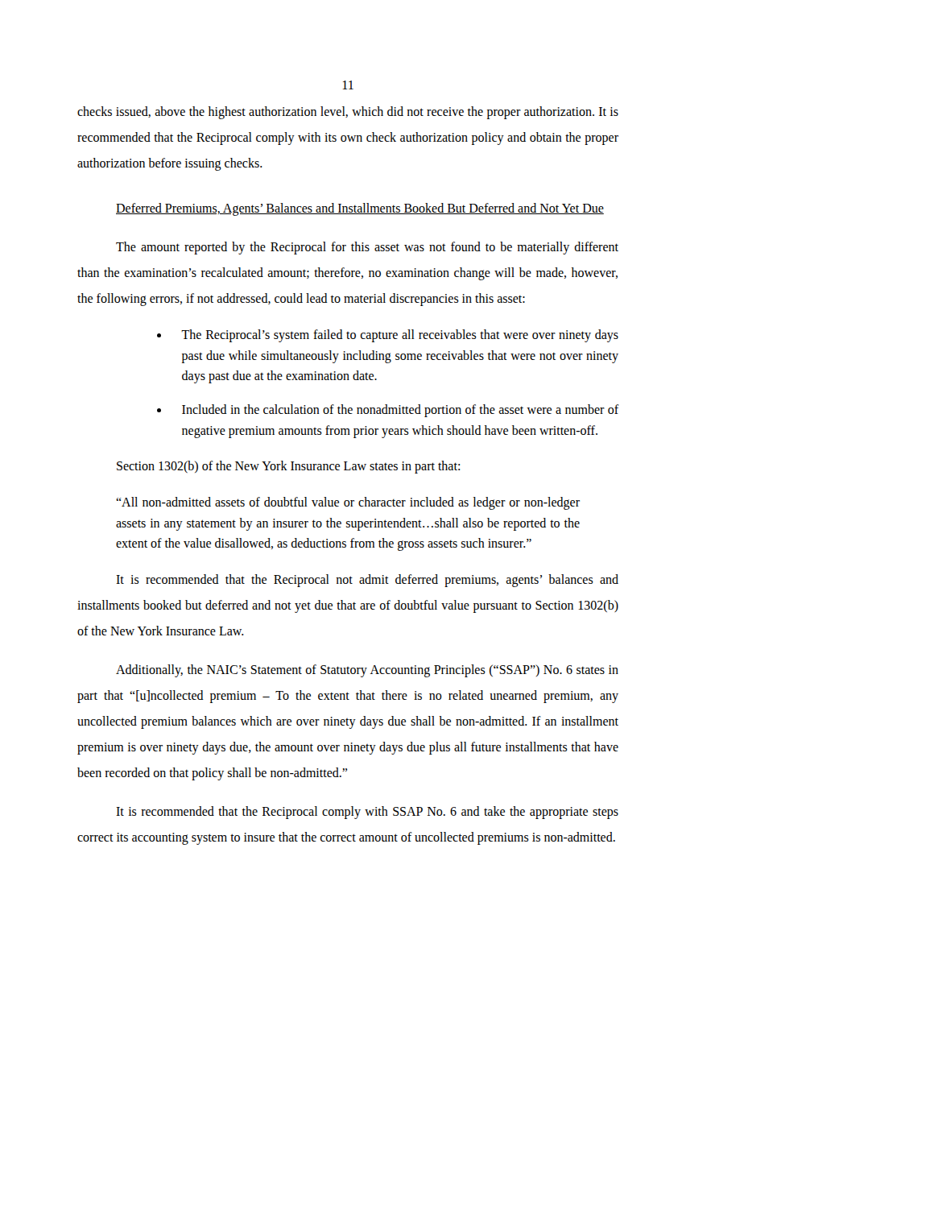11
checks issued, above the highest authorization level, which did not receive the proper authorization. It is recommended that the Reciprocal comply with its own check authorization policy and obtain the proper authorization before issuing checks.
Deferred Premiums, Agents’ Balances and Installments Booked But Deferred and Not Yet Due
The amount reported by the Reciprocal for this asset was not found to be materially different than the examination’s recalculated amount; therefore, no examination change will be made, however, the following errors, if not addressed, could lead to material discrepancies in this asset:
The Reciprocal’s system failed to capture all receivables that were over ninety days past due while simultaneously including some receivables that were not over ninety days past due at the examination date.
Included in the calculation of the nonadmitted portion of the asset were a number of negative premium amounts from prior years which should have been written-off.
Section 1302(b) of the New York Insurance Law states in part that:
“All non-admitted assets of doubtful value or character included as ledger or non-ledger assets in any statement by an insurer to the superintendent…shall also be reported to the extent of the value disallowed, as deductions from the gross assets such insurer.”
It is recommended that the Reciprocal not admit deferred premiums, agents’ balances and installments booked but deferred and not yet due that are of doubtful value pursuant to Section 1302(b) of the New York Insurance Law.
Additionally, the NAIC’s Statement of Statutory Accounting Principles (“SSAP”) No. 6 states in part that “[u]ncollected premium – To the extent that there is no related unearned premium, any uncollected premium balances which are over ninety days due shall be non-admitted. If an installment premium is over ninety days due, the amount over ninety days due plus all future installments that have been recorded on that policy shall be non-admitted.”
It is recommended that the Reciprocal comply with SSAP No. 6 and take the appropriate steps correct its accounting system to insure that the correct amount of uncollected premiums is non-admitted.